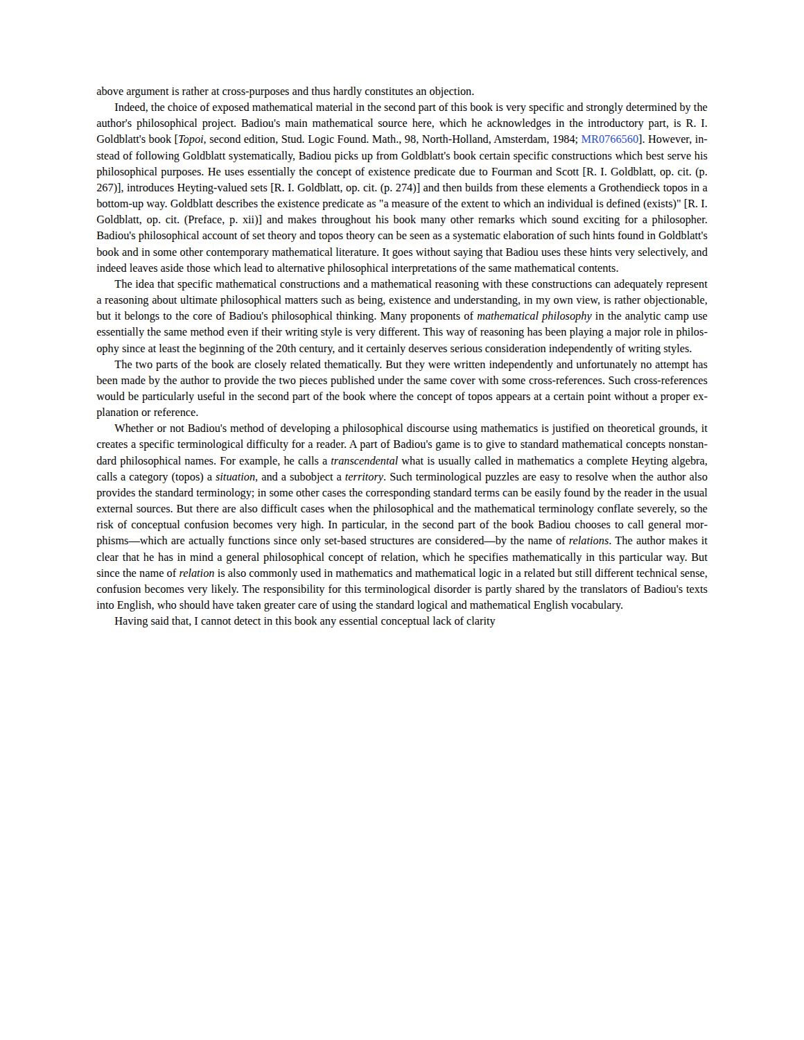above argument is rather at cross-purposes and thus hardly constitutes an objection.
Indeed, the choice of exposed mathematical material in the second part of this book is very specific and strongly determined by the author's philosophical project. Badiou's main mathematical source here, which he acknowledges in the introductory part, is R. I. Goldblatt's book [Topoi, second edition, Stud. Logic Found. Math., 98, North-Holland, Amsterdam, 1984; MR0766560]. However, instead of following Goldblatt systematically, Badiou picks up from Goldblatt's book certain specific constructions which best serve his philosophical purposes. He uses essentially the concept of existence predicate due to Fourman and Scott [R. I. Goldblatt, op. cit. (p. 267)], introduces Heyting-valued sets [R. I. Goldblatt, op. cit. (p. 274)] and then builds from these elements a Grothendieck topos in a bottom-up way. Goldblatt describes the existence predicate as "a measure of the extent to which an individual is defined (exists)" [R. I. Goldblatt, op. cit. (Preface, p. xii)] and makes throughout his book many other remarks which sound exciting for a philosopher. Badiou's philosophical account of set theory and topos theory can be seen as a systematic elaboration of such hints found in Goldblatt's book and in some other contemporary mathematical literature. It goes without saying that Badiou uses these hints very selectively, and indeed leaves aside those which lead to alternative philosophical interpretations of the same mathematical contents.
The idea that specific mathematical constructions and a mathematical reasoning with these constructions can adequately represent a reasoning about ultimate philosophical matters such as being, existence and understanding, in my own view, is rather objectionable, but it belongs to the core of Badiou's philosophical thinking. Many proponents of mathematical philosophy in the analytic camp use essentially the same method even if their writing style is very different. This way of reasoning has been playing a major role in philosophy since at least the beginning of the 20th century, and it certainly deserves serious consideration independently of writing styles.
The two parts of the book are closely related thematically. But they were written independently and unfortunately no attempt has been made by the author to provide the two pieces published under the same cover with some cross-references. Such cross-references would be particularly useful in the second part of the book where the concept of topos appears at a certain point without a proper explanation or reference.
Whether or not Badiou's method of developing a philosophical discourse using mathematics is justified on theoretical grounds, it creates a specific terminological difficulty for a reader. A part of Badiou's game is to give to standard mathematical concepts nonstandard philosophical names. For example, he calls a transcendental what is usually called in mathematics a complete Heyting algebra, calls a category (topos) a situation, and a subobject a territory. Such terminological puzzles are easy to resolve when the author also provides the standard terminology; in some other cases the corresponding standard terms can be easily found by the reader in the usual external sources. But there are also difficult cases when the philosophical and the mathematical terminology conflate severely, so the risk of conceptual confusion becomes very high. In particular, in the second part of the book Badiou chooses to call general morphisms—which are actually functions since only set-based structures are considered—by the name of relations. The author makes it clear that he has in mind a general philosophical concept of relation, which he specifies mathematically in this particular way. But since the name of relation is also commonly used in mathematics and mathematical logic in a related but still different technical sense, confusion becomes very likely. The responsibility for this terminological disorder is partly shared by the translators of Badiou's texts into English, who should have taken greater care of using the standard logical and mathematical English vocabulary.
Having said that, I cannot detect in this book any essential conceptual lack of clarity